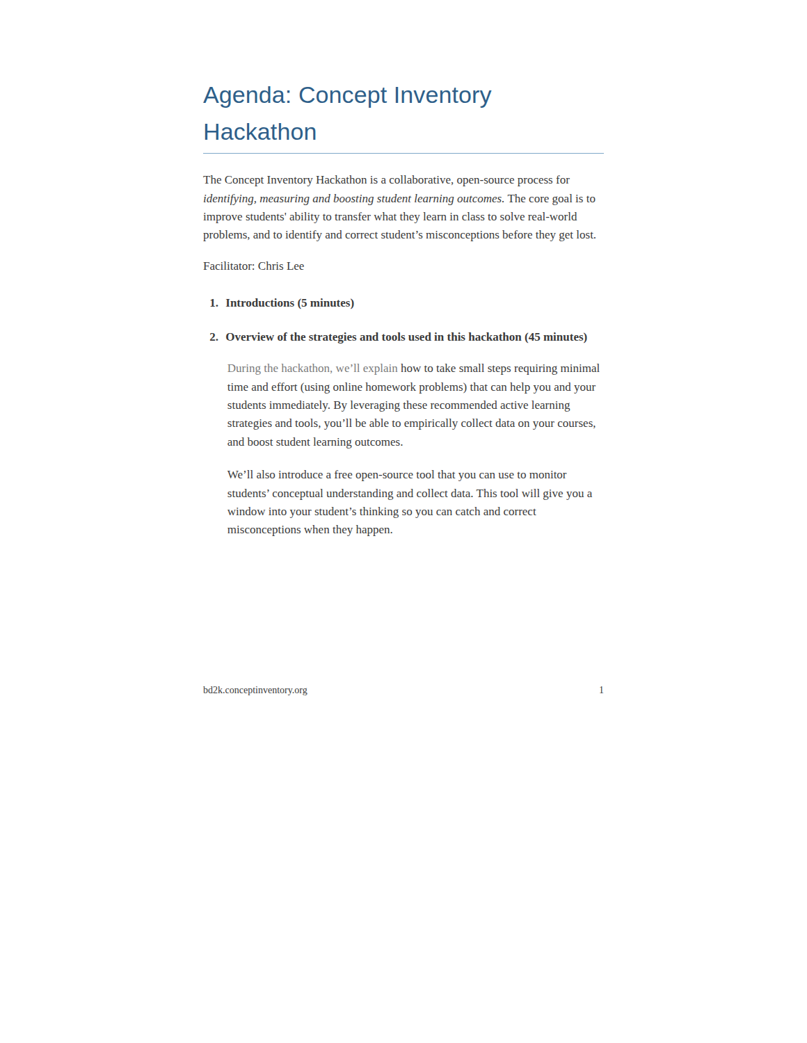Agenda: Concept Inventory Hackathon
The Concept Inventory Hackathon is a collaborative, open-source process for identifying, measuring and boosting student learning outcomes. The core goal is to improve students' ability to transfer what they learn in class to solve real-world problems, and to identify and correct student’s misconceptions before they get lost.
Facilitator: Chris Lee
Introductions (5 minutes)
Overview of the strategies and tools used in this hackathon (45 minutes)
During the hackathon, we’ll explain how to take small steps requiring minimal time and effort (using online homework problems) that can help you and your students immediately. By leveraging these recommended active learning strategies and tools, you’ll be able to empirically collect data on your courses, and boost student learning outcomes.
We’ll also introduce a free open-source tool that you can use to monitor students’ conceptual understanding and collect data. This tool will give you a window into your student’s thinking so you can catch and correct misconceptions when they happen.
bd2k.conceptinventory.org 1